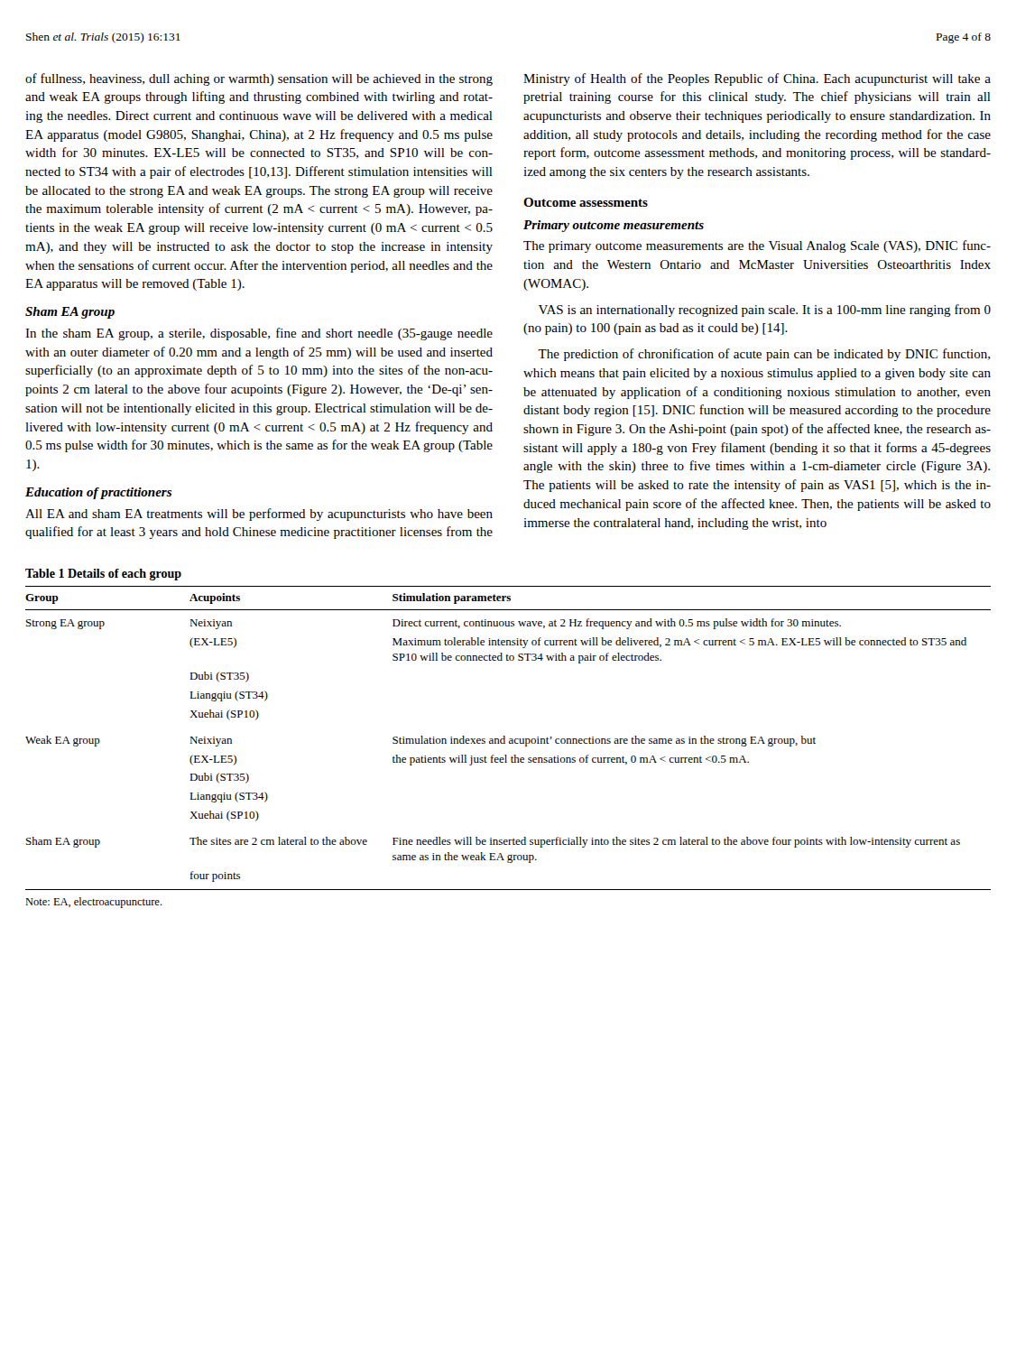Shen et al. Trials (2015) 16:131
Page 4 of 8
of fullness, heaviness, dull aching or warmth) sensation will be achieved in the strong and weak EA groups through lifting and thrusting combined with twirling and rotating the needles. Direct current and continuous wave will be delivered with a medical EA apparatus (model G9805, Shanghai, China), at 2 Hz frequency and 0.5 ms pulse width for 30 minutes. EX-LE5 will be connected to ST35, and SP10 will be connected to ST34 with a pair of electrodes [10,13]. Different stimulation intensities will be allocated to the strong EA and weak EA groups. The strong EA group will receive the maximum tolerable intensity of current (2 mA < current < 5 mA). However, patients in the weak EA group will receive low-intensity current (0 mA < current < 0.5 mA), and they will be instructed to ask the doctor to stop the increase in intensity when the sensations of current occur. After the intervention period, all needles and the EA apparatus will be removed (Table 1).
Sham EA group
In the sham EA group, a sterile, disposable, fine and short needle (35-gauge needle with an outer diameter of 0.20 mm and a length of 25 mm) will be used and inserted superficially (to an approximate depth of 5 to 10 mm) into the sites of the non-acupoints 2 cm lateral to the above four acupoints (Figure 2). However, the ‘De-qi’ sensation will not be intentionally elicited in this group. Electrical stimulation will be delivered with low-intensity current (0 mA < current < 0.5 mA) at 2 Hz frequency and 0.5 ms pulse width for 30 minutes, which is the same as for the weak EA group (Table 1).
Education of practitioners
All EA and sham EA treatments will be performed by acupuncturists who have been qualified for at least 3 years and hold Chinese medicine practitioner licenses from the Ministry of Health of the Peoples Republic of China. Each acupuncturist will take a pretrial training course for this clinical study. The chief physicians will train all acupuncturists and observe their techniques periodically to ensure standardization. In addition, all study protocols and details, including the recording method for the case report form, outcome assessment methods, and monitoring process, will be standardized among the six centers by the research assistants.
Outcome assessments
Primary outcome measurements
The primary outcome measurements are the Visual Analog Scale (VAS), DNIC function and the Western Ontario and McMaster Universities Osteoarthritis Index (WOMAC).
VAS is an internationally recognized pain scale. It is a 100-mm line ranging from 0 (no pain) to 100 (pain as bad as it could be) [14].
The prediction of chronification of acute pain can be indicated by DNIC function, which means that pain elicited by a noxious stimulus applied to a given body site can be attenuated by application of a conditioning noxious stimulation to another, even distant body region [15]. DNIC function will be measured according to the procedure shown in Figure 3. On the Ashi-point (pain spot) of the affected knee, the research assistant will apply a 180-g von Frey filament (bending it so that it forms a 45-degrees angle with the skin) three to five times within a 1-cm-diameter circle (Figure 3A). The patients will be asked to rate the intensity of pain as VAS1 [5], which is the induced mechanical pain score of the affected knee. Then, the patients will be asked to immerse the contralateral hand, including the wrist, into
Table 1 Details of each group
| Group | Acupoints | Stimulation parameters |
| --- | --- | --- |
| Strong EA group | Neixiyan | Direct current, continuous wave, at 2 Hz frequency and with 0.5 ms pulse width for 30 minutes. |
| | (EX-LE5) | Maximum tolerable intensity of current will be delivered, 2 mA < current < 5 mA. EX-LE5 will be connected to ST35 and SP10 will be connected to ST34 with a pair of electrodes. |
| | Dubi (ST35) | |
| | Liangqiu (ST34) | |
| | Xuehai (SP10) | |
| Weak EA group | Neixiyan | Stimulation indexes and acupoint’ connections are the same as in the strong EA group, but |
| | (EX-LE5) | the patients will just feel the sensations of current, 0 mA < current <0.5 mA. |
| | Dubi (ST35) | |
| | Liangqiu (ST34) | |
| | Xuehai (SP10) | |
| Sham EA group | The sites are 2 cm lateral to the above | Fine needles will be inserted superficially into the sites 2 cm lateral to the above four points with low-intensity current as same as in the weak EA group. |
| | four points | |
Note: EA, electroacupuncture.